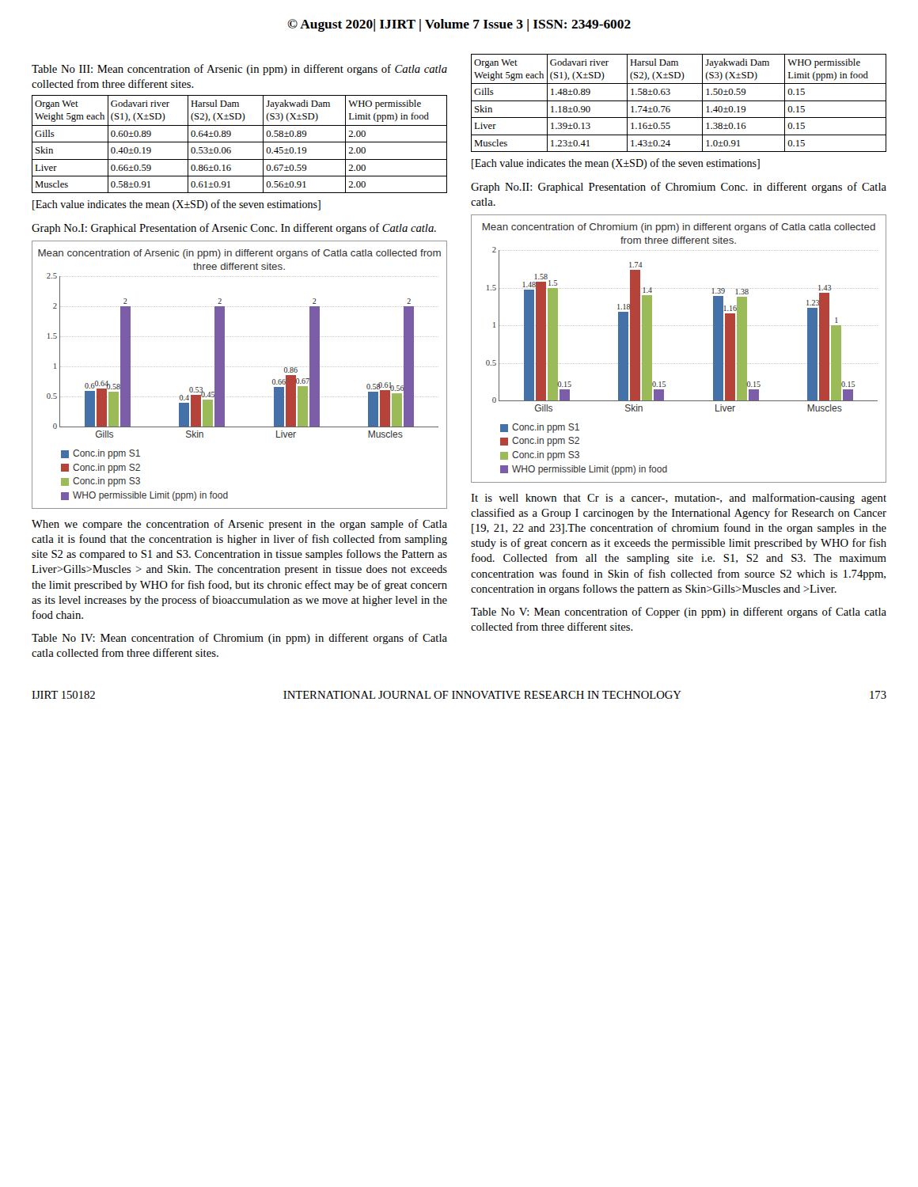© August 2020| IJIRT | Volume 7 Issue 3 | ISSN: 2349-6002
Table No III: Mean concentration of Arsenic (in ppm) in different organs of Catla catla collected from three different sites.
| Organ Wet Weight 5gm each | Godavari river (S1), (X±SD) | Harsul Dam (S2), (X±SD) | Jayakwadi Dam (S3) (X±SD) | WHO permissible Limit (ppm) in food |
| Gills | 0.60±0.89 | 0.64±0.89 | 0.58±0.89 | 2.00 |
| Skin | 0.40±0.19 | 0.53±0.06 | 0.45±0.19 | 2.00 |
| Liver | 0.66±0.59 | 0.86±0.16 | 0.67±0.59 | 2.00 |
| Muscles | 0.58±0.91 | 0.61±0.91 | 0.56±0.91 | 2.00 |
[Each value indicates the mean (X±SD) of the seven estimations]
Graph No.I: Graphical Presentation of Arsenic Conc. In different organs of Catla catla.
Mean concentration of Arsenic (in ppm) in different organs of Catla catla collected from three different sites.
2.5 2 1.5 1 0.5 0
0.6
0.64
0.58
2
0.4
0.53
0.45
2
0.66
0.86
0.67
2
0.58
0.61
0.56
2
Gills
Skin
Liver
Muscles
Conc.in ppm S1
Conc.in ppm S2
Conc.in ppm S3
WHO permissible Limit (ppm) in food
When we compare the concentration of Arsenic present in the organ sample of Catla catla it is found that the concentration is higher in liver of fish collected from sampling site S2 as compared to S1 and S3. Concentration in tissue samples follows the Pattern as Liver>Gills>Muscles > and Skin. The concentration present in tissue does not exceeds the limit prescribed by WHO for fish food, but its chronic effect may be of great concern as its level increases by the process of bioaccumulation as we move at higher level in the food chain.
Table No IV: Mean concentration of Chromium (in ppm) in different organs of Catla catla collected from three different sites.
| Organ Wet Weight 5gm each | Godavari river (S1), (X±SD) | Harsul Dam (S2), (X±SD) | Jayakwadi Dam (S3) (X±SD) | WHO permissible Limit (ppm) in food |
| Gills | 1.48±0.89 | 1.58±0.63 | 1.50±0.59 | 0.15 |
| Skin | 1.18±0.90 | 1.74±0.76 | 1.40±0.19 | 0.15 |
| Liver | 1.39±0.13 | 1.16±0.55 | 1.38±0.16 | 0.15 |
| Muscles | 1.23±0.41 | 1.43±0.24 | 1.0±0.91 | 0.15 |
[Each value indicates the mean (X±SD) of the seven estimations]
Graph No.II: Graphical Presentation of Chromium Conc. in different organs of Catla catla.
Mean concentration of Chromium (in ppm) in different organs of Catla catla collected from three different sites.
2 1.5 1 0.5 0
1.48
1.58
1.5
0.15
1.18
1.74
1.4
0.15
1.39
1.16
1.38
0.15
1.23
1.43
1
0.15
Gills
Skin
Liver
Muscles
Conc.in ppm S1
Conc.in ppm S2
Conc.in ppm S3
WHO permissible Limit (ppm) in food
It is well known that Cr is a cancer-, mutation-, and malformation-causing agent classified as a Group I carcinogen by the International Agency for Research on Cancer [19, 21, 22 and 23].The concentration of chromium found in the organ samples in the study is of great concern as it exceeds the permissible limit prescribed by WHO for fish food. Collected from all the sampling site i.e. S1, S2 and S3. The maximum concentration was found in Skin of fish collected from source S2 which is 1.74ppm, concentration in organs follows the pattern as Skin>Gills>Muscles and >Liver.
Table No V: Mean concentration of Copper (in ppm) in different organs of Catla catla collected from three different sites.
IJIRT 150182
INTERNATIONAL JOURNAL OF INNOVATIVE RESEARCH IN TECHNOLOGY
173